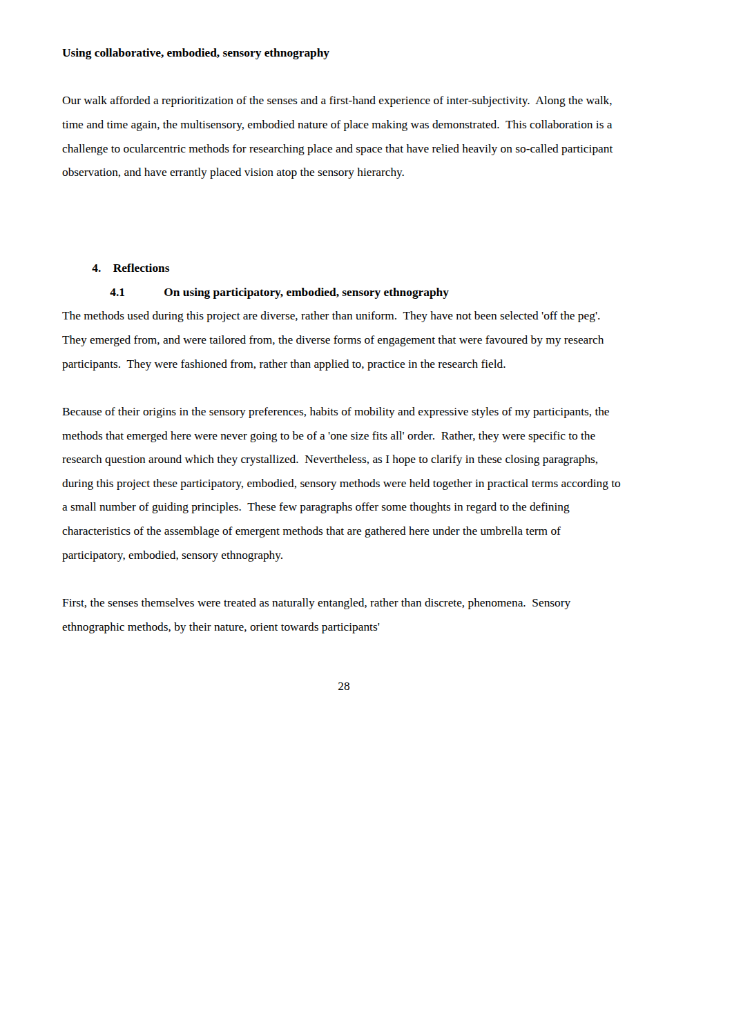Using collaborative, embodied, sensory ethnography
Our walk afforded a reprioritization of the senses and a first-hand experience of inter-subjectivity. Along the walk, time and time again, the multisensory, embodied nature of place making was demonstrated. This collaboration is a challenge to ocularcentric methods for researching place and space that have relied heavily on so-called participant observation, and have errantly placed vision atop the sensory hierarchy.
4. Reflections
4.1 On using participatory, embodied, sensory ethnography
The methods used during this project are diverse, rather than uniform. They have not been selected 'off the peg'. They emerged from, and were tailored from, the diverse forms of engagement that were favoured by my research participants. They were fashioned from, rather than applied to, practice in the research field.
Because of their origins in the sensory preferences, habits of mobility and expressive styles of my participants, the methods that emerged here were never going to be of a 'one size fits all' order. Rather, they were specific to the research question around which they crystallized. Nevertheless, as I hope to clarify in these closing paragraphs, during this project these participatory, embodied, sensory methods were held together in practical terms according to a small number of guiding principles. These few paragraphs offer some thoughts in regard to the defining characteristics of the assemblage of emergent methods that are gathered here under the umbrella term of participatory, embodied, sensory ethnography.
First, the senses themselves were treated as naturally entangled, rather than discrete, phenomena. Sensory ethnographic methods, by their nature, orient towards participants'
28